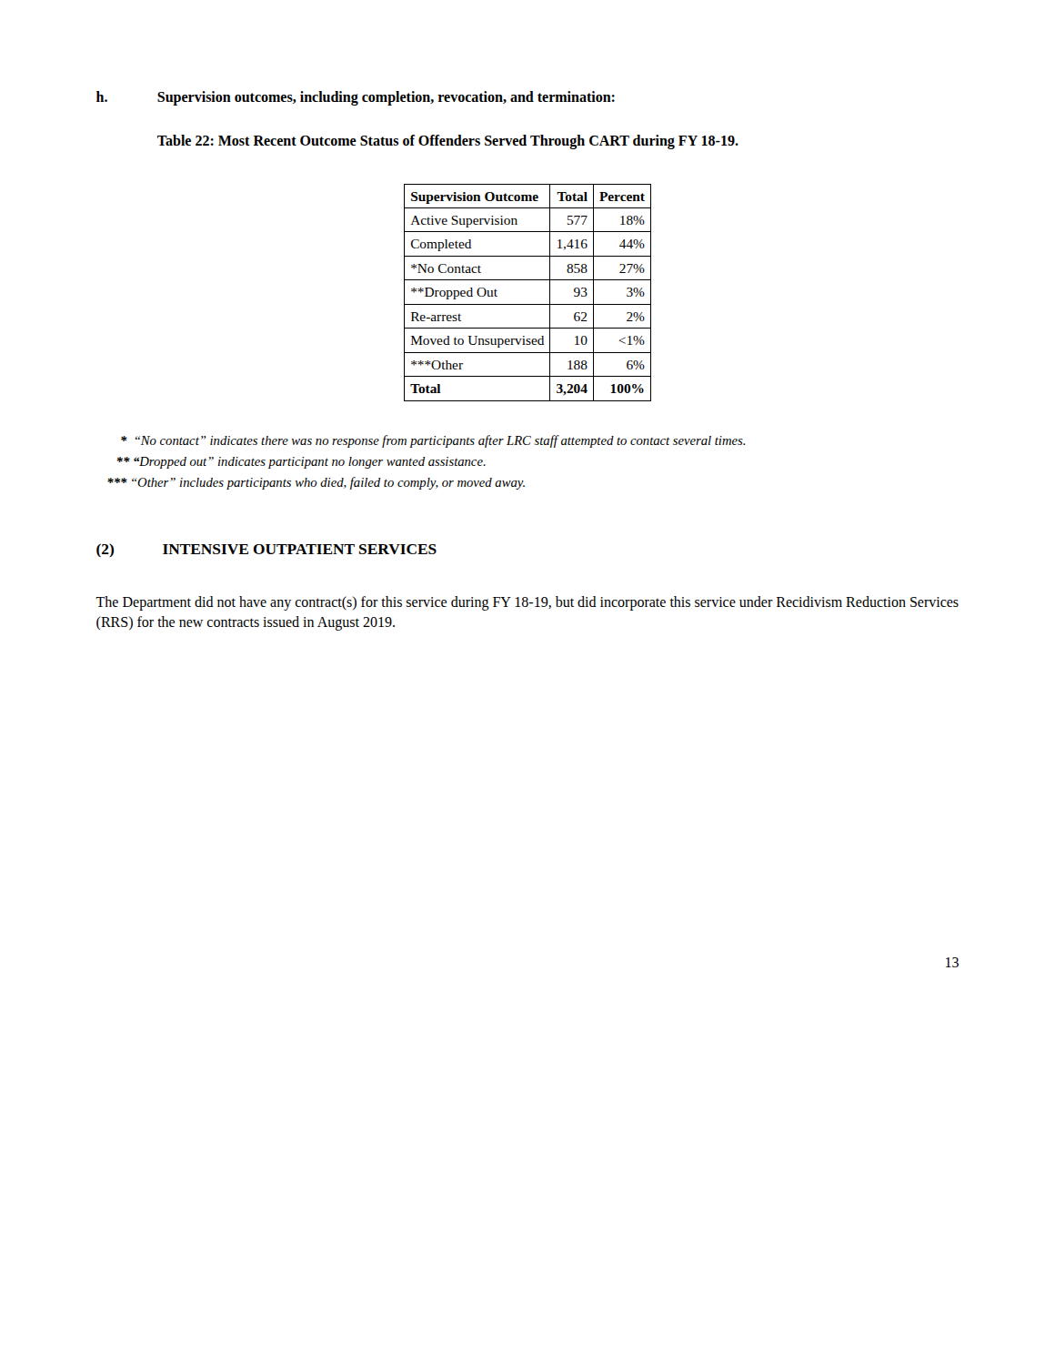h. Supervision outcomes, including completion, revocation, and termination:
Table 22: Most Recent Outcome Status of Offenders Served Through CART during FY 18-19.
| Supervision Outcome | Total | Percent |
| --- | --- | --- |
| Active Supervision | 577 | 18% |
| Completed | 1,416 | 44% |
| *No Contact | 858 | 27% |
| **Dropped Out | 93 | 3% |
| Re-arrest | 62 | 2% |
| Moved to Unsupervised | 10 | <1% |
| ***Other | 188 | 6% |
| Total | 3,204 | 100% |
* “No contact” indicates there was no response from participants after LRC staff attempted to contact several times.
** “Dropped out” indicates participant no longer wanted assistance.
*** “Other” includes participants who died, failed to comply, or moved away.
(2) INTENSIVE OUTPATIENT SERVICES
The Department did not have any contract(s) for this service during FY 18-19, but did incorporate this service under Recidivism Reduction Services (RRS) for the new contracts issued in August 2019.
13